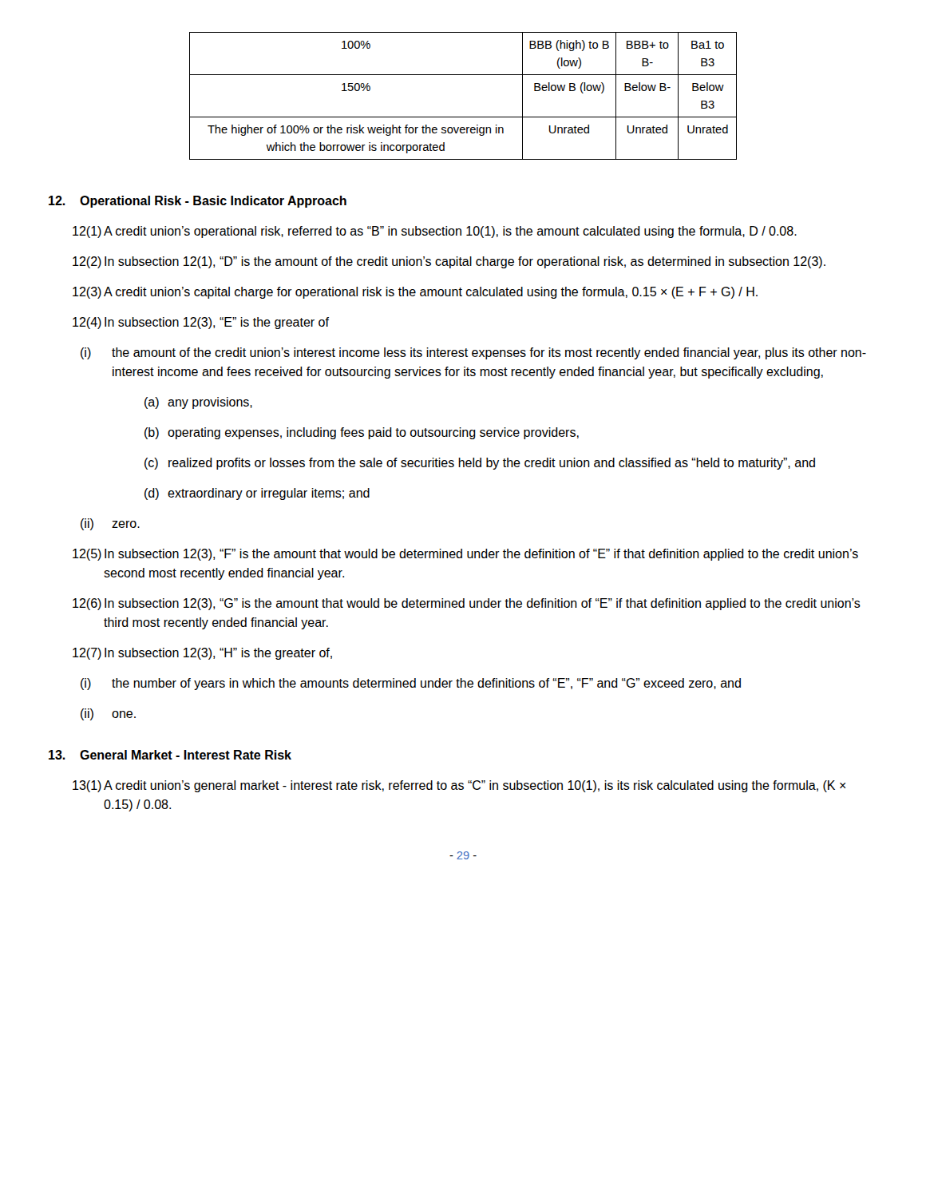| 100% | BBB (high) to B (low) | BBB+ to B- | Ba1 to B3 |
| 150% | Below B (low) | Below B- | Below B3 |
| The higher of 100% or the risk weight for the sovereign in which the borrower is incorporated | Unrated | Unrated | Unrated |
12. Operational Risk - Basic Indicator Approach
12(1)
A credit union’s operational risk, referred to as “B” in subsection 10(1), is the amount calculated using the formula, D / 0.08.
12(2)
In subsection 12(1), “D” is the amount of the credit union’s capital charge for operational risk, as determined in subsection 12(3).
12(3)
A credit union’s capital charge for operational risk is the amount calculated using the formula, 0.15 × (E + F + G) / H.
12(4)
In subsection 12(3), “E” is the greater of
(i)
the amount of the credit union’s interest income less its interest expenses for its most recently ended financial year, plus its other non-interest income and fees received for outsourcing services for its most recently ended financial year, but specifically excluding,
(a)
any provisions,
(b)
operating expenses, including fees paid to outsourcing service providers,
(c)
realized profits or losses from the sale of securities held by the credit union and classified as “held to maturity”, and
(d)
extraordinary or irregular items; and
(ii)
zero.
12(5)
In subsection 12(3), “F” is the amount that would be determined under the definition of “E” if that definition applied to the credit union’s second most recently ended financial year.
12(6)
In subsection 12(3), “G” is the amount that would be determined under the definition of “E” if that definition applied to the credit union’s third most recently ended financial year.
12(7)
In subsection 12(3), “H” is the greater of,
(i)
the number of years in which the amounts determined under the definitions of “E”, “F” and “G” exceed zero, and
(ii)
one.
13. General Market - Interest Rate Risk
13(1)
A credit union’s general market - interest rate risk, referred to as “C” in subsection 10(1), is its risk calculated using the formula, (K × 0.15) / 0.08.
- 29 -